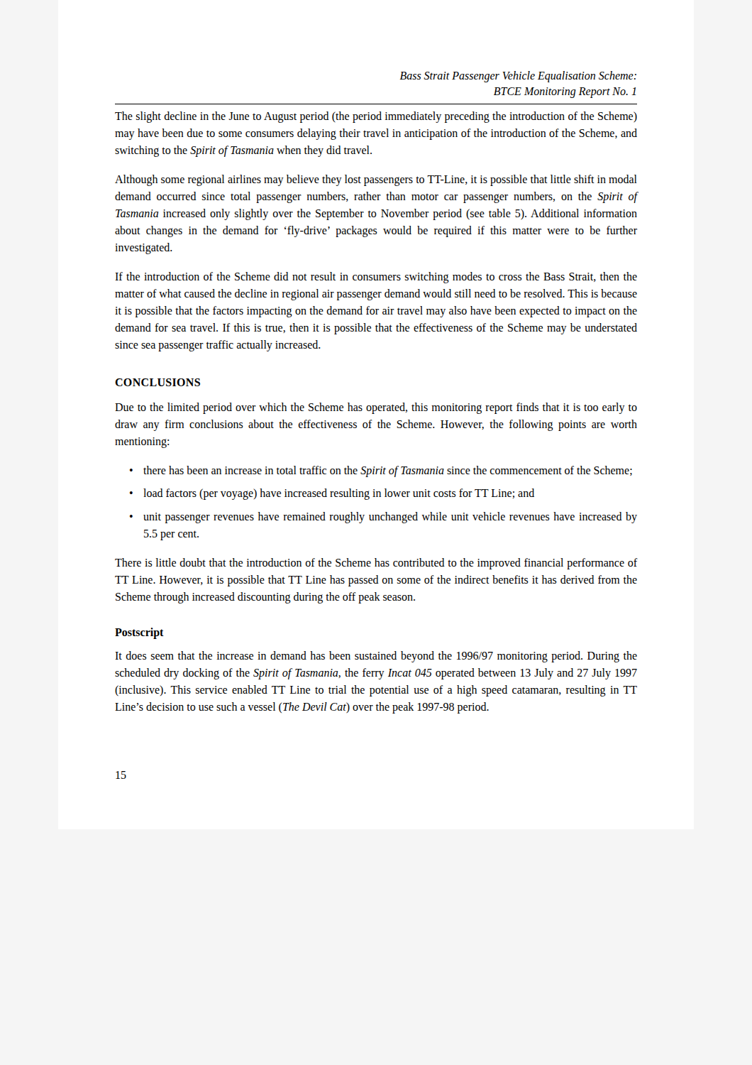Bass Strait Passenger Vehicle Equalisation Scheme:
BTCE Monitoring Report No. 1
The slight decline in the June to August period (the period immediately preceding the introduction of the Scheme) may have been due to some consumers delaying their travel in anticipation of the introduction of the Scheme, and switching to the Spirit of Tasmania when they did travel.
Although some regional airlines may believe they lost passengers to TT-Line, it is possible that little shift in modal demand occurred since total passenger numbers, rather than motor car passenger numbers, on the Spirit of Tasmania increased only slightly over the September to November period (see table 5). Additional information about changes in the demand for ‘fly-drive’ packages would be required if this matter were to be further investigated.
If the introduction of the Scheme did not result in consumers switching modes to cross the Bass Strait, then the matter of what caused the decline in regional air passenger demand would still need to be resolved. This is because it is possible that the factors impacting on the demand for air travel may also have been expected to impact on the demand for sea travel. If this is true, then it is possible that the effectiveness of the Scheme may be understated since sea passenger traffic actually increased.
Conclusions
Due to the limited period over which the Scheme has operated, this monitoring report finds that it is too early to draw any firm conclusions about the effectiveness of the Scheme. However, the following points are worth mentioning:
there has been an increase in total traffic on the Spirit of Tasmania since the commencement of the Scheme;
load factors (per voyage) have increased resulting in lower unit costs for TT Line; and
unit passenger revenues have remained roughly unchanged while unit vehicle revenues have increased by 5.5 per cent.
There is little doubt that the introduction of the Scheme has contributed to the improved financial performance of TT Line. However, it is possible that TT Line has passed on some of the indirect benefits it has derived from the Scheme through increased discounting during the off peak season.
Postscript
It does seem that the increase in demand has been sustained beyond the 1996/97 monitoring period. During the scheduled dry docking of the Spirit of Tasmania, the ferry Incat 045 operated between 13 July and 27 July 1997 (inclusive). This service enabled TT Line to trial the potential use of a high speed catamaran, resulting in TT Line’s decision to use such a vessel (The Devil Cat) over the peak 1997-98 period.
15